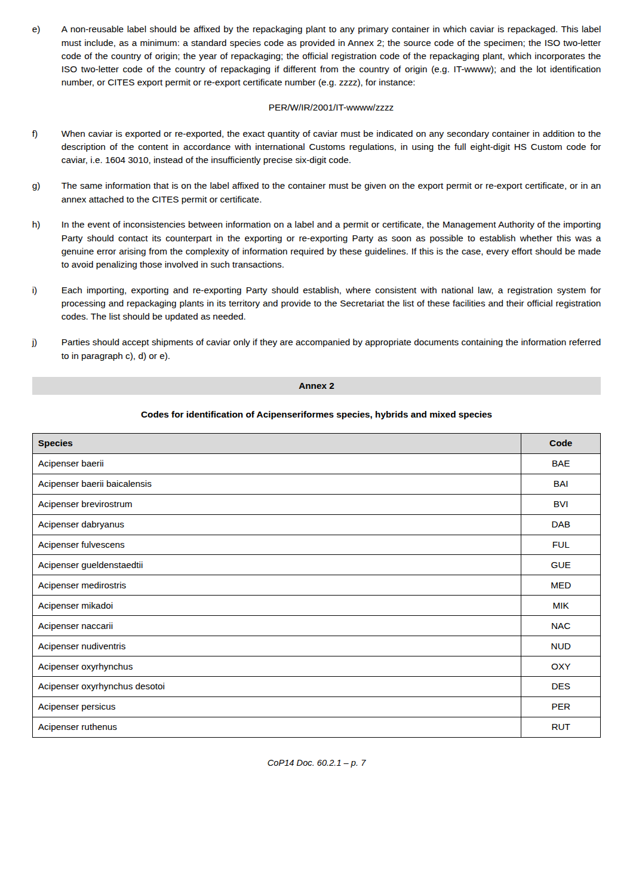e) A non-reusable label should be affixed by the repackaging plant to any primary container in which caviar is repackaged. This label must include, as a minimum: a standard species code as provided in Annex 2; the source code of the specimen; the ISO two-letter code of the country of origin; the year of repackaging; the official registration code of the repackaging plant, which incorporates the ISO two-letter code of the country of repackaging if different from the country of origin (e.g. IT-wwww); and the lot identification number, or CITES export permit or re-export certificate number (e.g. zzzz), for instance:
PER/W/IR/2001/IT-wwww/zzzz
f) When caviar is exported or re-exported, the exact quantity of caviar must be indicated on any secondary container in addition to the description of the content in accordance with international Customs regulations, in using the full eight-digit HS Custom code for caviar, i.e. 1604 3010, instead of the insufficiently precise six-digit code.
g) The same information that is on the label affixed to the container must be given on the export permit or re-export certificate, or in an annex attached to the CITES permit or certificate.
h) In the event of inconsistencies between information on a label and a permit or certificate, the Management Authority of the importing Party should contact its counterpart in the exporting or re-exporting Party as soon as possible to establish whether this was a genuine error arising from the complexity of information required by these guidelines. If this is the case, every effort should be made to avoid penalizing those involved in such transactions.
i) Each importing, exporting and re-exporting Party should establish, where consistent with national law, a registration system for processing and repackaging plants in its territory and provide to the Secretariat the list of these facilities and their official registration codes. The list should be updated as needed.
j) Parties should accept shipments of caviar only if they are accompanied by appropriate documents containing the information referred to in paragraph c), d) or e).
Annex 2
Codes for identification of Acipenseriformes species, hybrids and mixed species
| Species | Code |
| --- | --- |
| Acipenser baerii | BAE |
| Acipenser baerii baicalensis | BAI |
| Acipenser brevirostrum | BVI |
| Acipenser dabryanus | DAB |
| Acipenser fulvescens | FUL |
| Acipenser gueldenstaedtii | GUE |
| Acipenser medirostris | MED |
| Acipenser mikadoi | MIK |
| Acipenser naccarii | NAC |
| Acipenser nudiventris | NUD |
| Acipenser oxyrhynchus | OXY |
| Acipenser oxyrhynchus desotoi | DES |
| Acipenser persicus | PER |
| Acipenser ruthenus | RUT |
CoP14 Doc. 60.2.1 – p. 7